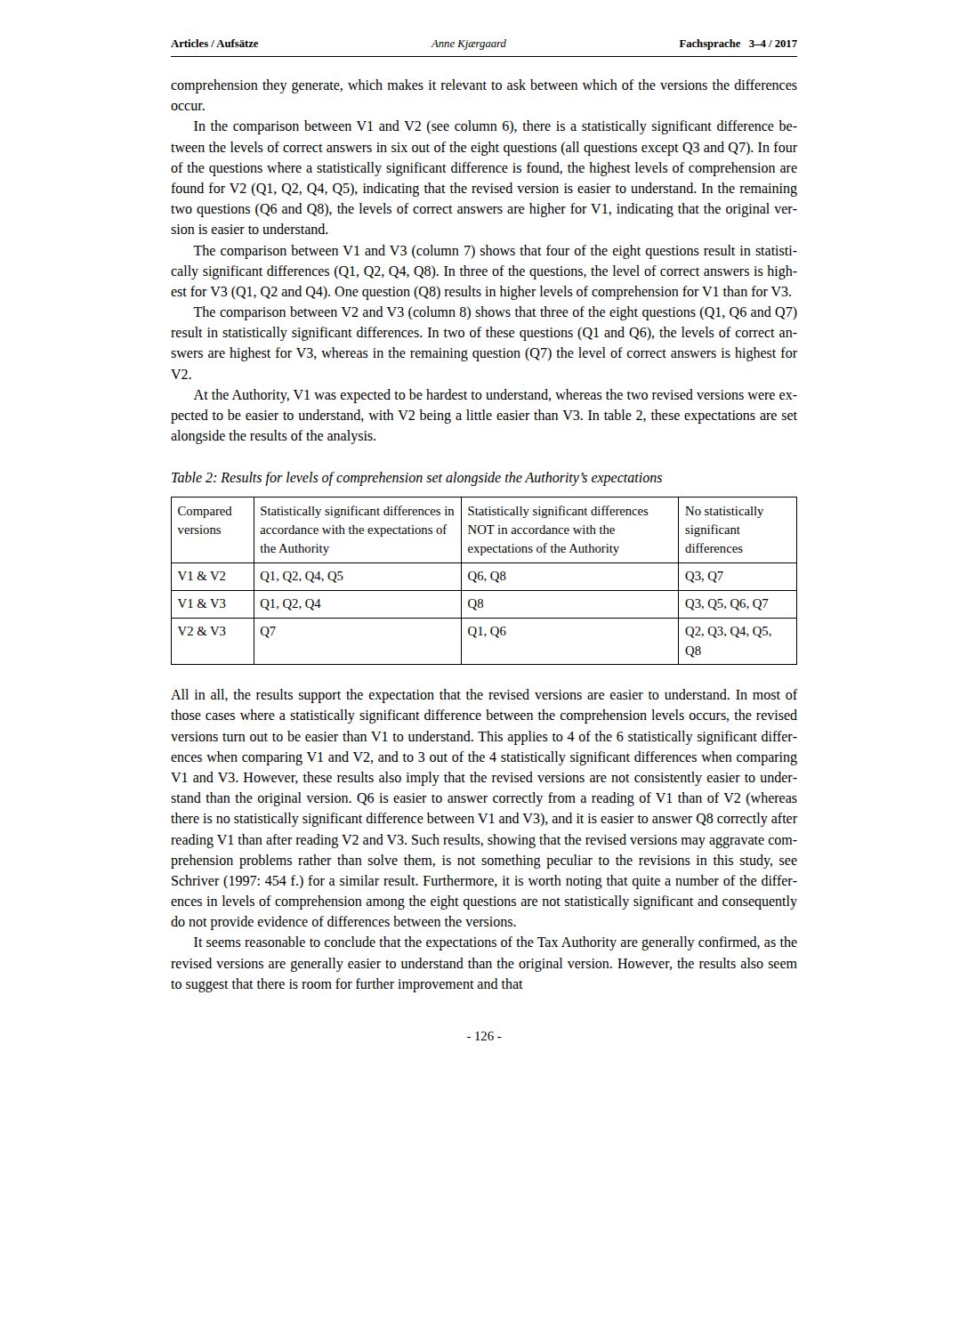Articles / Aufsätze Anne Kjærgaard Fachsprache 3–4 / 2017
comprehension they generate, which makes it relevant to ask between which of the versions the differences occur.
In the comparison between V1 and V2 (see column 6), there is a statistically significant difference between the levels of correct answers in six out of the eight questions (all questions except Q3 and Q7). In four of the questions where a statistically significant difference is found, the highest levels of comprehension are found for V2 (Q1, Q2, Q4, Q5), indicating that the revised version is easier to understand. In the remaining two questions (Q6 and Q8), the levels of correct answers are higher for V1, indicating that the original version is easier to understand.
The comparison between V1 and V3 (column 7) shows that four of the eight questions result in statistically significant differences (Q1, Q2, Q4, Q8). In three of the questions, the level of correct answers is highest for V3 (Q1, Q2 and Q4). One question (Q8) results in higher levels of comprehension for V1 than for V3.
The comparison between V2 and V3 (column 8) shows that three of the eight questions (Q1, Q6 and Q7) result in statistically significant differences. In two of these questions (Q1 and Q6), the levels of correct answers are highest for V3, whereas in the remaining question (Q7) the level of correct answers is highest for V2.
At the Authority, V1 was expected to be hardest to understand, whereas the two revised versions were expected to be easier to understand, with V2 being a little easier than V3. In table 2, these expectations are set alongside the results of the analysis.
Table 2: Results for levels of comprehension set alongside the Authority’s expectations
| Compared versions | Statistically significant differences in accordance with the expectations of the Authority | Statistically significant differences NOT in accordance with the expectations of the Authority | No statistically significant differences |
| --- | --- | --- | --- |
| V1 & V2 | Q1, Q2, Q4, Q5 | Q6, Q8 | Q3, Q7 |
| V1 & V3 | Q1, Q2, Q4 | Q8 | Q3, Q5, Q6, Q7 |
| V2 & V3 | Q7 | Q1, Q6 | Q2, Q3, Q4, Q5, Q8 |
All in all, the results support the expectation that the revised versions are easier to understand. In most of those cases where a statistically significant difference between the comprehension levels occurs, the revised versions turn out to be easier than V1 to understand. This applies to 4 of the 6 statistically significant differences when comparing V1 and V2, and to 3 out of the 4 statistically significant differences when comparing V1 and V3. However, these results also imply that the revised versions are not consistently easier to understand than the original version. Q6 is easier to answer correctly from a reading of V1 than of V2 (whereas there is no statistically significant difference between V1 and V3), and it is easier to answer Q8 correctly after reading V1 than after reading V2 and V3. Such results, showing that the revised versions may aggravate comprehension problems rather than solve them, is not something peculiar to the revisions in this study, see Schriver (1997: 454 f.) for a similar result. Furthermore, it is worth noting that quite a number of the differences in levels of comprehension among the eight questions are not statistically significant and consequently do not provide evidence of differences between the versions.
It seems reasonable to conclude that the expectations of the Tax Authority are generally confirmed, as the revised versions are generally easier to understand than the original version. However, the results also seem to suggest that there is room for further improvement and that
- 126 -